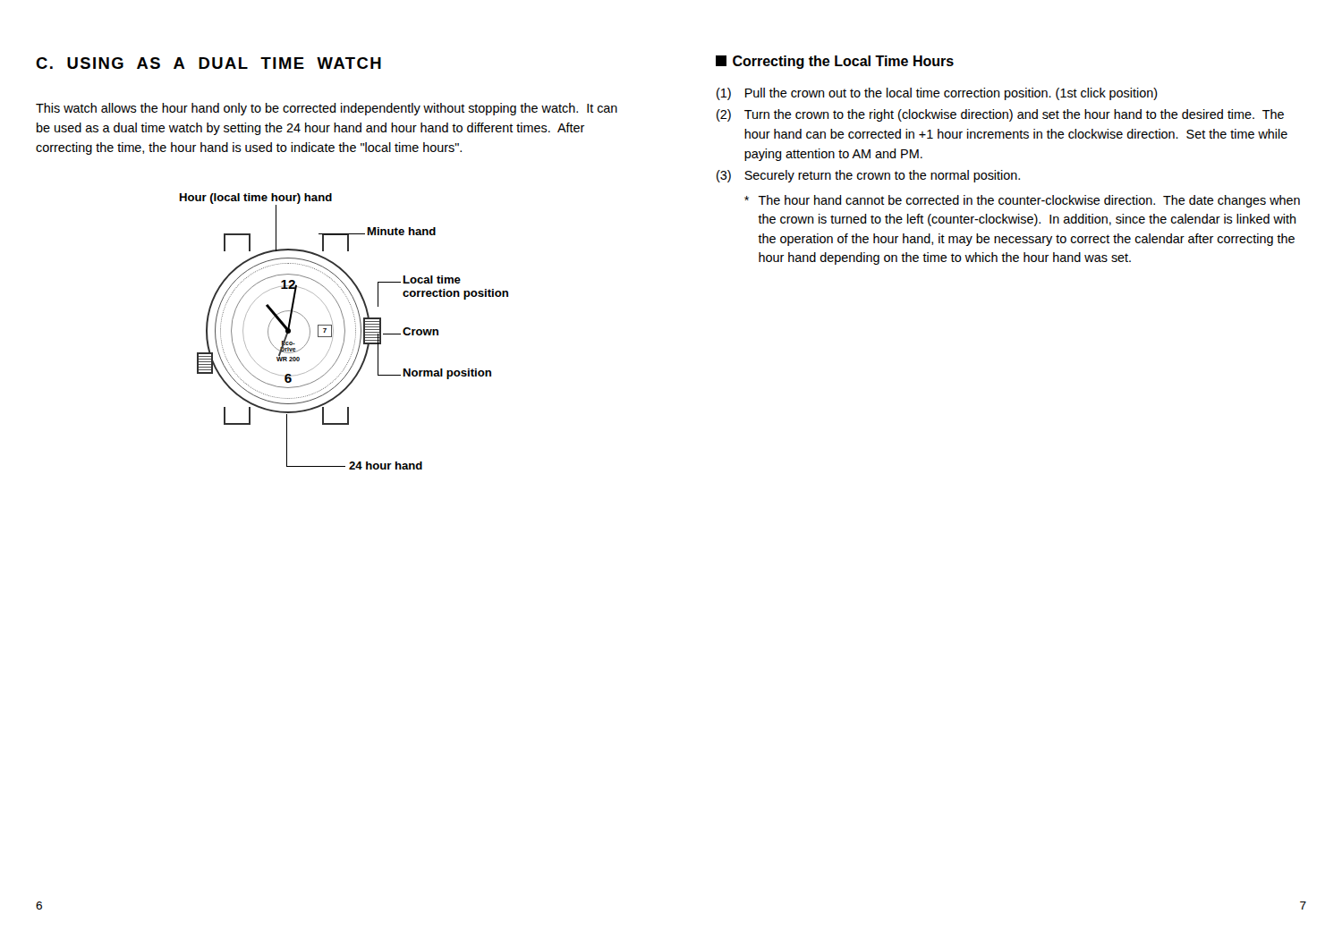C. USING AS A DUAL TIME WATCH
This watch allows the hour hand only to be corrected independently without stopping the watch. It can be used as a dual time watch by setting the 24 hour hand and hour hand to different times. After correcting the time, the hour hand is used to indicate the "local time hours".
12
6
Eco-
Drive
WR 200
7
Hour (local time hour) hand
Minute hand
Local time
correction position
Crown
Normal position
24 hour hand
6
Correcting the Local Time Hours
(1) Pull the crown out to the local time correction position. (1st click position)
(2) Turn the crown to the right (clockwise direction) and set the hour hand to the desired time. The hour hand can be corrected in +1 hour increments in the clockwise direction. Set the time while paying attention to AM and PM.
(3) Securely return the crown to the normal position.
* The hour hand cannot be corrected in the counter-clockwise direction. The date changes when the crown is turned to the left (counter-clockwise). In addition, since the calendar is linked with the operation of the hour hand, it may be necessary to correct the calendar after correcting the hour hand depending on the time to which the hour hand was set.
7